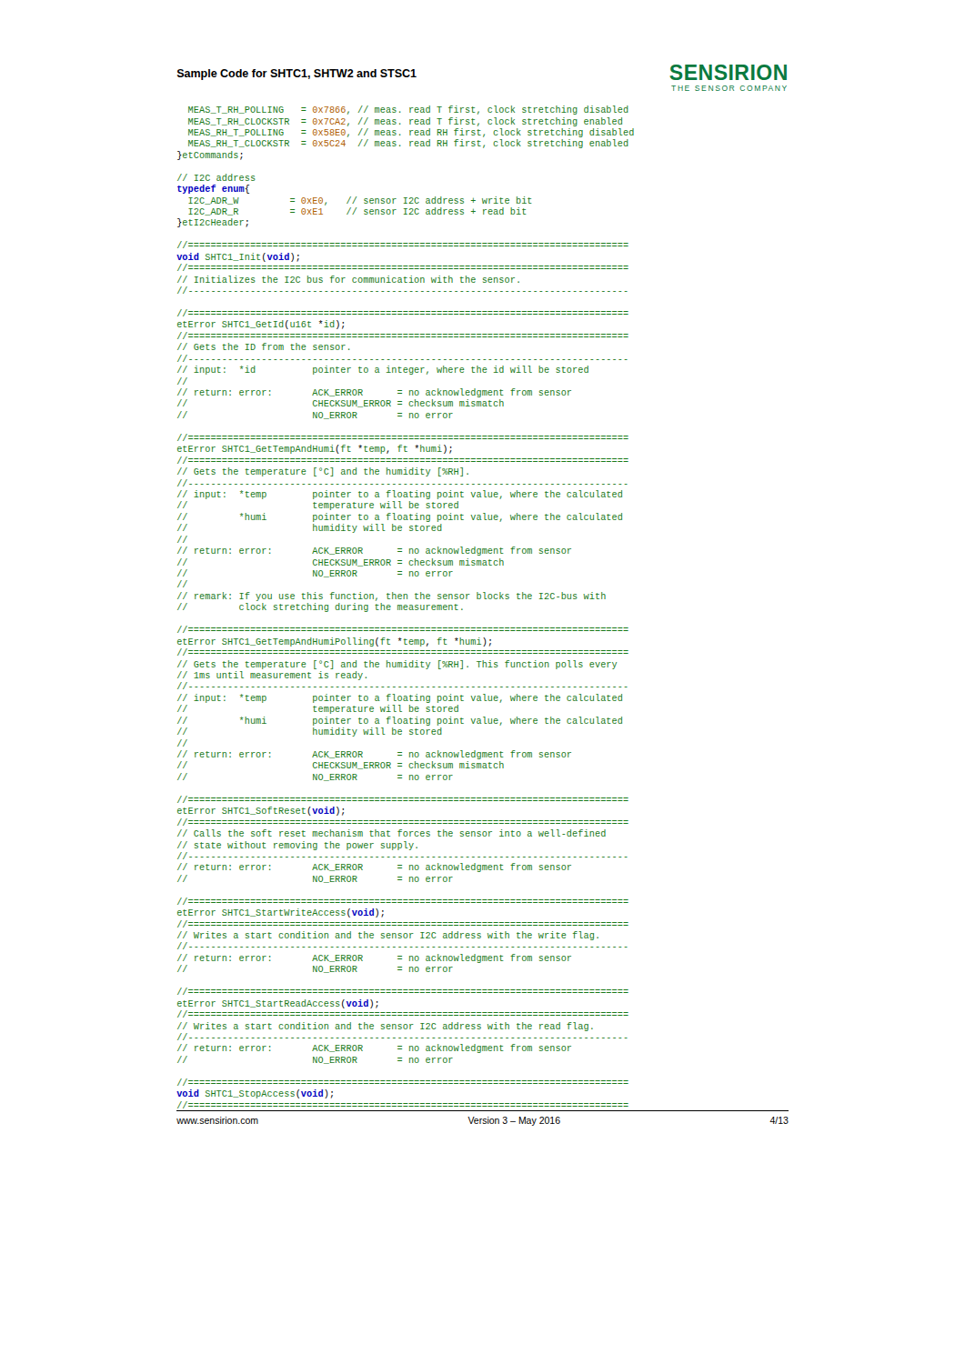Sample Code for SHTC1, SHTW2 and STSC1
SENSIRION
THE SENSOR COMPANY
  MEAS_T_RH_POLLING   = 0x7866, // meas. read T first, clock stretching disabled
  MEAS_T_RH_CLOCKSTR  = 0x7CA2, // meas. read T first, clock stretching enabled
  MEAS_RH_T_POLLING   = 0x58E0, // meas. read RH first, clock stretching disabled
  MEAS_RH_T_CLOCKSTR  = 0x5C24  // meas. read RH first, clock stretching enabled
}etCommands;

// I2C address
typedef enum{
  I2C_ADR_W         = 0xE0,   // sensor I2C address + write bit
  I2C_ADR_R         = 0xE1    // sensor I2C address + read bit
}etI2cHeader;

//==============================================================================
void SHTC1_Init(void);
//==============================================================================
// Initializes the I2C bus for communication with the sensor.
//------------------------------------------------------------------------------

//==============================================================================
etError SHTC1_GetId(u16t *id);
//==============================================================================
// Gets the ID from the sensor.
//------------------------------------------------------------------------------
// input:  *id          pointer to a integer, where the id will be stored
//
// return: error:       ACK_ERROR      = no acknowledgment from sensor
//                      CHECKSUM_ERROR = checksum mismatch
//                      NO_ERROR       = no error

//==============================================================================
etError SHTC1_GetTempAndHumi(ft *temp, ft *humi);
//==============================================================================
// Gets the temperature [°C] and the humidity [%RH].
//------------------------------------------------------------------------------
// input:  *temp        pointer to a floating point value, where the calculated
//                      temperature will be stored
//         *humi        pointer to a floating point value, where the calculated
//                      humidity will be stored
//
// return: error:       ACK_ERROR      = no acknowledgment from sensor
//                      CHECKSUM_ERROR = checksum mismatch
//                      NO_ERROR       = no error
//
// remark: If you use this function, then the sensor blocks the I2C-bus with
//         clock stretching during the measurement.

//==============================================================================
etError SHTC1_GetTempAndHumiPolling(ft *temp, ft *humi);
//==============================================================================
// Gets the temperature [°C] and the humidity [%RH]. This function polls every
// 1ms until measurement is ready.
//------------------------------------------------------------------------------
// input:  *temp        pointer to a floating point value, where the calculated
//                      temperature will be stored
//         *humi        pointer to a floating point value, where the calculated
//                      humidity will be stored
//
// return: error:       ACK_ERROR      = no acknowledgment from sensor
//                      CHECKSUM_ERROR = checksum mismatch
//                      NO_ERROR       = no error

//==============================================================================
etError SHTC1_SoftReset(void);
//==============================================================================
// Calls the soft reset mechanism that forces the sensor into a well-defined
// state without removing the power supply.
//------------------------------------------------------------------------------
// return: error:       ACK_ERROR      = no acknowledgment from sensor
//                      NO_ERROR       = no error

//==============================================================================
etError SHTC1_StartWriteAccess(void);
//==============================================================================
// Writes a start condition and the sensor I2C address with the write flag.
//------------------------------------------------------------------------------
// return: error:       ACK_ERROR      = no acknowledgment from sensor
//                      NO_ERROR       = no error

//==============================================================================
etError SHTC1_StartReadAccess(void);
//==============================================================================
// Writes a start condition and the sensor I2C address with the read flag.
//------------------------------------------------------------------------------
// return: error:       ACK_ERROR      = no acknowledgment from sensor
//                      NO_ERROR       = no error

//==============================================================================
void SHTC1_StopAccess(void);
//==============================================================================
www.sensirion.com
Version 3 – May 2016
4/13